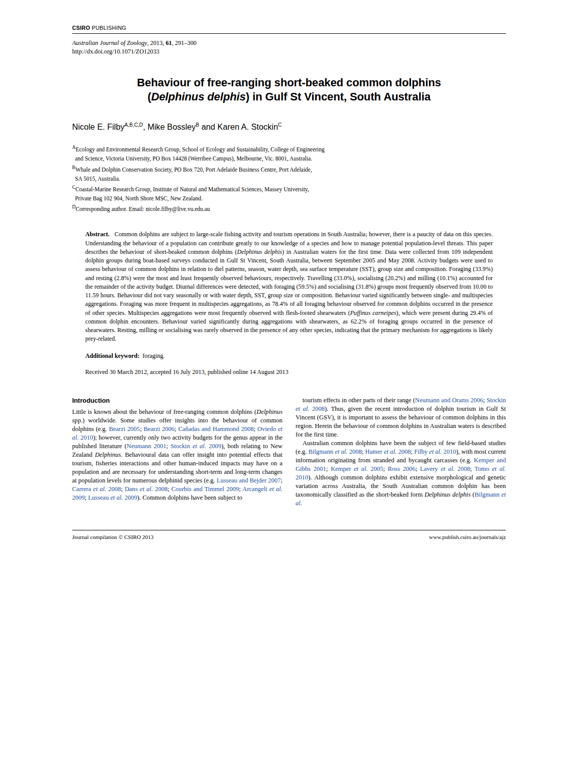CSIRO PUBLISHING
Australian Journal of Zoology, 2013, 61, 291–300
http://dx.doi.org/10.1071/ZO12033
Behaviour of free-ranging short-beaked common dolphins
(Delphinus delphis) in Gulf St Vincent, South Australia
Nicole E. FilbyA,B,C,D, Mike BossleyB and Karen A. StockinC
AEcology and Environmental Research Group, School of Ecology and Sustainability, College of Engineering
and Science, Victoria University, PO Box 14428 (Werribee Campus), Melbourne, Vic. 8001, Australia.
BWhale and Dolphin Conservation Society, PO Box 720, Port Adelaide Business Centre, Port Adelaide,
SA 5015, Australia.
CCoastal-Marine Research Group, Institute of Natural and Mathematical Sciences, Massey University,
Private Bag 102 904, North Shore MSC, New Zealand.
DCorresponding author. Email: nicole.filby@live.vu.edu.au
Abstract. Common dolphins are subject to large-scale fishing activity and tourism operations in South Australia; however, there is a paucity of data on this species. Understanding the behaviour of a population can contribute greatly to our knowledge of a species and how to manage potential population-level threats. This paper describes the behaviour of short-beaked common dolphins (Delphinus delphis) in Australian waters for the first time. Data were collected from 109 independent dolphin groups during boat-based surveys conducted in Gulf St Vincent, South Australia, between September 2005 and May 2008. Activity budgets were used to assess behaviour of common dolphins in relation to diel patterns, season, water depth, sea surface temperature (SST), group size and composition. Foraging (33.9%) and resting (2.8%) were the most and least frequently observed behaviours, respectively. Travelling (33.0%), socialising (20.2%) and milling (10.1%) accounted for the remainder of the activity budget. Diurnal differences were detected, with foraging (59.5%) and socialising (31.8%) groups most frequently observed from 10.00 to 11.59 hours. Behaviour did not vary seasonally or with water depth, SST, group size or composition. Behaviour varied significantly between single- and multispecies aggregations. Foraging was more frequent in multispecies aggregations, as 78.4% of all foraging behaviour observed for common dolphins occurred in the presence of other species. Multispecies aggregations were most frequently observed with flesh-footed shearwaters (Puffinus carneipes), which were present during 29.4% of common dolphin encounters. Behaviour varied significantly during aggregations with shearwaters, as 62.2% of foraging groups occurred in the presence of shearwaters. Resting, milling or socialising was rarely observed in the presence of any other species, indicating that the primary mechanism for aggregations is likely prey-related.
Additional keyword: foraging.
Received 30 March 2012, accepted 16 July 2013, published online 14 August 2013
Introduction
Little is known about the behaviour of free-ranging common dolphins (Delphinus spp.) worldwide. Some studies offer insights into the behaviour of common dolphins (e.g. Bearzi 2005; Bearzi 2006; Cañadas and Hammond 2008; Oviedo et al. 2010); however, currently only two activity budgets for the genus appear in the published literature (Neumann 2001; Stockin et al. 2009), both relating to New Zealand Delphinus. Behavioural data can offer insight into potential effects that tourism, fisheries interactions and other human-induced impacts may have on a population and are necessary for understanding short-term and long-term changes at population levels for numerous delphinid species (e.g. Lusseau and Bejder 2007; Carrera et al. 2008; Dans et al. 2008; Courbis and Timmel 2009; Arcangeli et al. 2009; Lusseau et al. 2009). Common dolphins have been subject to
tourism effects in other parts of their range (Neumann and Orams 2006; Stockin et al. 2008). Thus, given the recent introduction of dolphin tourism in Gulf St Vincent (GSV), it is important to assess the behaviour of common dolphins in this region. Herein the behaviour of common dolphins in Australian waters is described for the first time.
Australian common dolphins have been the subject of few field-based studies (e.g. Bilgmann et al. 2008; Hamer et al. 2008; Filby et al. 2010), with most current information originating from stranded and bycaught carcasses (e.g. Kemper and Gibbs 2001; Kemper et al. 2005; Ross 2006; Lavery et al. 2008; Tomo et al. 2010). Although common dolphins exhibit extensive morphological and genetic variation across Australia, the South Australian common dolphin has been taxonomically classified as the short-beaked form Delphinus delphis (Bilgmann et al.
Journal compilation © CSIRO 2013
www.publish.csiro.au/journals/ajz